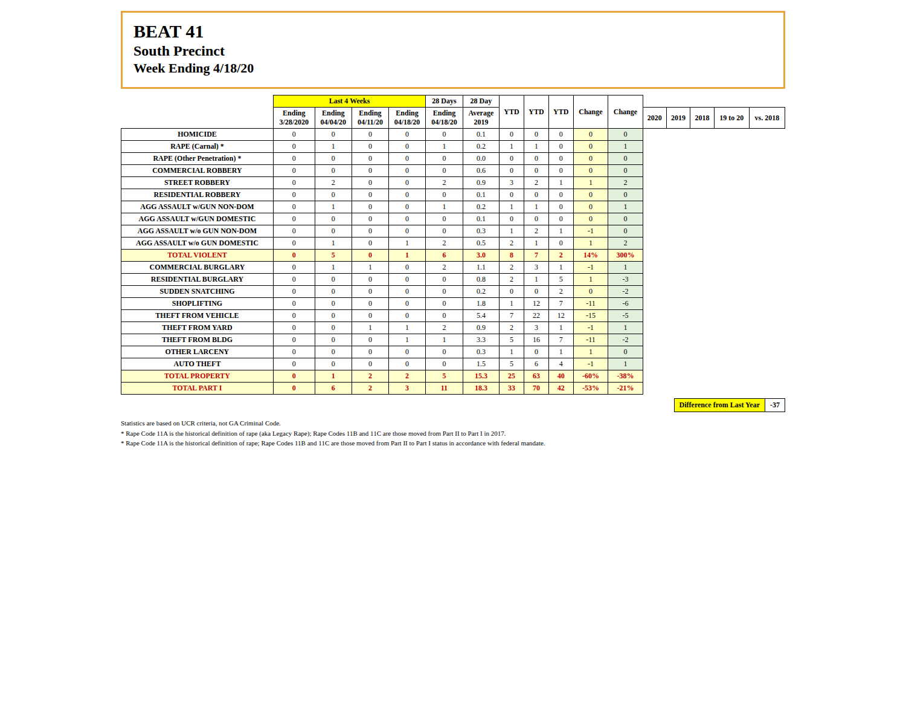BEAT 41
South Precinct
Week Ending 4/18/20
| | Last 4 Weeks | 28 Days | 28 Day | YTD | YTD | YTD | Change | Change |
| --- | --- | --- | --- | --- | --- | --- | --- | --- |
| Ending 3/28/2020 | Ending 04/04/20 | Ending 04/11/20 | Ending 04/18/20 | Ending 04/18/20 | Average 2019 | 2020 | 2019 | 2018 | 19 to 20 | vs. 2018 |
| HOMICIDE | 0 | 0 | 0 | 0 | 0 | 0.1 | 0 | 0 | 0 | 0 | 0 |
| RAPE (Carnal) * | 0 | 1 | 0 | 0 | 1 | 0.2 | 1 | 1 | 0 | 0 | 1 |
| RAPE (Other Penetration) * | 0 | 0 | 0 | 0 | 0 | 0.0 | 0 | 0 | 0 | 0 | 0 |
| COMMERCIAL ROBBERY | 0 | 0 | 0 | 0 | 0 | 0.6 | 0 | 0 | 0 | 0 | 0 |
| STREET ROBBERY | 0 | 2 | 0 | 0 | 2 | 0.9 | 3 | 2 | 1 | 1 | 2 |
| RESIDENTIAL ROBBERY | 0 | 0 | 0 | 0 | 0 | 0.1 | 0 | 0 | 0 | 0 | 0 |
| AGG ASSAULT w/GUN NON-DOM | 0 | 1 | 0 | 0 | 1 | 0.2 | 1 | 1 | 0 | 0 | 1 |
| AGG ASSAULT w/GUN DOMESTIC | 0 | 0 | 0 | 0 | 0 | 0.1 | 0 | 0 | 0 | 0 | 0 |
| AGG ASSAULT w/o GUN NON-DOM | 0 | 0 | 0 | 0 | 0 | 0.3 | 1 | 2 | 1 | -1 | 0 |
| AGG ASSAULT w/o GUN DOMESTIC | 0 | 1 | 0 | 1 | 2 | 0.5 | 2 | 1 | 0 | 1 | 2 |
| TOTAL VIOLENT | 0 | 5 | 0 | 1 | 6 | 3.0 | 8 | 7 | 2 | 14% | 300% |
| COMMERCIAL BURGLARY | 0 | 1 | 1 | 0 | 2 | 1.1 | 2 | 3 | 1 | -1 | 1 |
| RESIDENTIAL BURGLARY | 0 | 0 | 0 | 0 | 0 | 0.8 | 2 | 1 | 5 | 1 | -3 |
| SUDDEN SNATCHING | 0 | 0 | 0 | 0 | 0 | 0.2 | 0 | 0 | 2 | 0 | -2 |
| SHOPLIFTING | 0 | 0 | 0 | 0 | 0 | 1.8 | 1 | 12 | 7 | -11 | -6 |
| THEFT FROM VEHICLE | 0 | 0 | 0 | 0 | 0 | 5.4 | 7 | 22 | 12 | -15 | -5 |
| THEFT FROM YARD | 0 | 0 | 1 | 1 | 2 | 0.9 | 2 | 3 | 1 | -1 | 1 |
| THEFT FROM BLDG | 0 | 0 | 0 | 1 | 1 | 3.3 | 5 | 16 | 7 | -11 | -2 |
| OTHER LARCENY | 0 | 0 | 0 | 0 | 0 | 0.3 | 1 | 0 | 1 | 1 | 0 |
| AUTO THEFT | 0 | 0 | 0 | 0 | 0 | 1.5 | 5 | 6 | 4 | -1 | 1 |
| TOTAL PROPERTY | 0 | 1 | 2 | 2 | 5 | 15.3 | 25 | 63 | 40 | -60% | -38% |
| TOTAL PART I | 0 | 6 | 2 | 3 | 11 | 18.3 | 33 | 70 | 42 | -53% | -21% |
| Difference from Last Year | -37 |
Statistics are based on UCR criteria, not GA Criminal Code.
* Rape Code 11A is the historical definition of rape (aka Legacy Rape); Rape Codes 11B and 11C are those moved from Part II to Part I in 2017.
* Rape Code 11A is the historical definition of rape; Rape Codes 11B and 11C are those moved from Part II to Part I status in accordance with federal mandate.